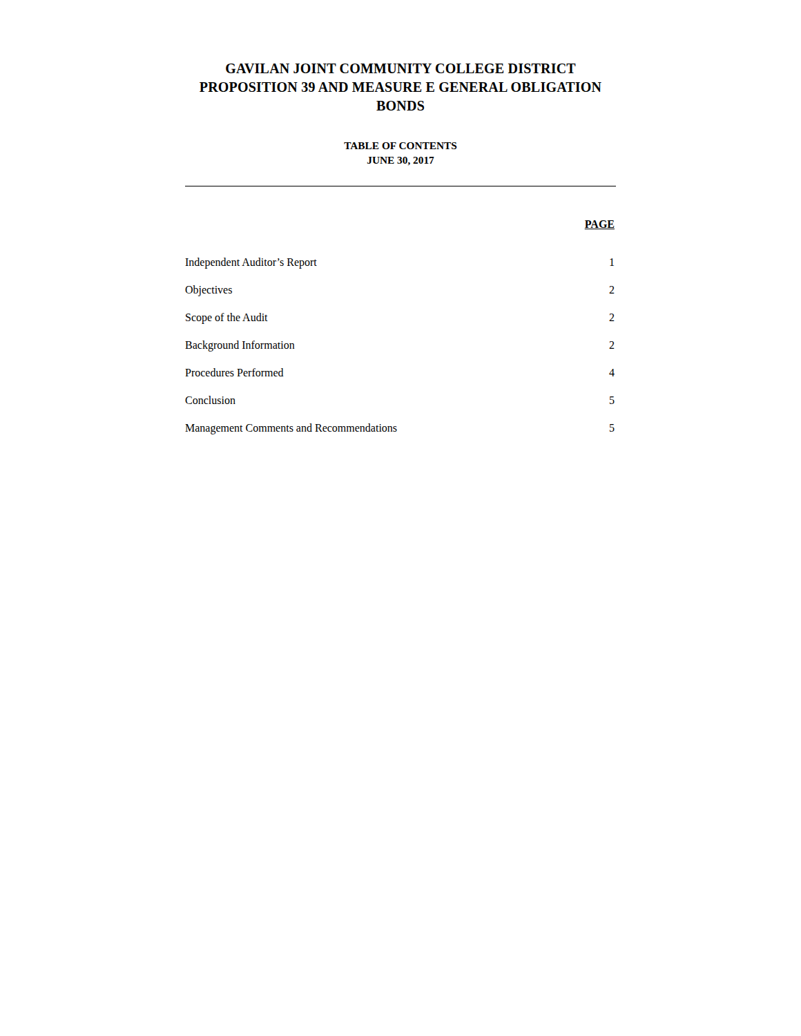GAVILAN JOINT COMMUNITY COLLEGE DISTRICT
PROPOSITION 39 AND MEASURE E GENERAL OBLIGATION BONDS
TABLE OF CONTENTS
JUNE 30, 2017
PAGE
| Independent Auditor’s Report | 1 |
| Objectives | 2 |
| Scope of the Audit | 2 |
| Background Information | 2 |
| Procedures Performed | 4 |
| Conclusion | 5 |
| Management Comments and Recommendations | 5 |